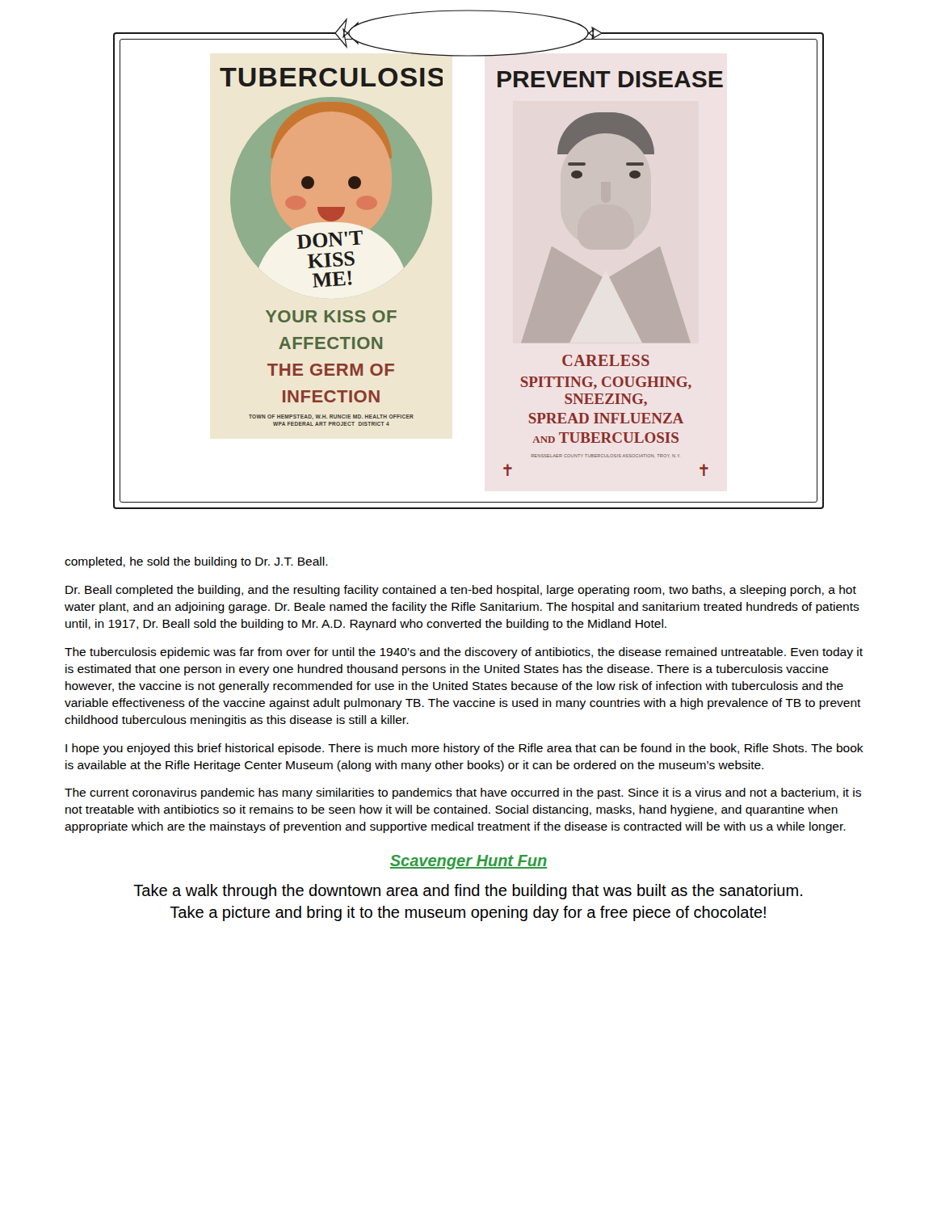TUBERCULOSIS
DON'T
KISS
ME!
YOUR KISS OF
AFFECTION
THE GERM OF
INFECTION
TOWN OF HEMPSTEAD, W.H. RUNCIE MD. HEALTH OFFICER
WPA FEDERAL ART PROJECT DISTRICT 4
PREVENT DISEASE
CARELESS
SPITTING, COUGHING, SNEEZING,
SPREAD INFLUENZA
and TUBERCULOSIS
RENSSELAER COUNTY TUBERCULOSIS ASSOCIATION, TROY, N.Y.
✝ ✝
completed, he sold the building to Dr. J.T. Beall.
Dr. Beall completed the building, and the resulting facility contained a ten-bed hospital, large operating room, two baths, a sleeping porch, a hot water plant, and an adjoining garage. Dr. Beale named the facility the Rifle Sanitarium. The hospital and sanitarium treated hundreds of patients until, in 1917, Dr. Beall sold the building to Mr. A.D. Raynard who converted the building to the Midland Hotel.
The tuberculosis epidemic was far from over for until the 1940’s and the discovery of antibiotics, the disease remained untreatable. Even today it is estimated that one person in every one hundred thousand persons in the United States has the disease. There is a tuberculosis vaccine however, the vaccine is not generally recommended for use in the United States because of the low risk of infection with tuberculosis and the variable effectiveness of the vaccine against adult pulmonary TB. The vaccine is used in many countries with a high prevalence of TB to prevent childhood tuberculous meningitis as this disease is still a killer.
I hope you enjoyed this brief historical episode. There is much more history of the Rifle area that can be found in the book, Rifle Shots. The book is available at the Rifle Heritage Center Museum (along with many other books) or it can be ordered on the museum’s website.
The current coronavirus pandemic has many similarities to pandemics that have occurred in the past. Since it is a virus and not a bacterium, it is not treatable with antibiotics so it remains to be seen how it will be contained. Social distancing, masks, hand hygiene, and quarantine when appropriate which are the mainstays of prevention and supportive medical treatment if the disease is contracted will be with us a while longer.
Scavenger Hunt Fun
Take a walk through the downtown area and find the building that was built as the sanatorium.
Take a picture and bring it to the museum opening day for a free piece of chocolate!